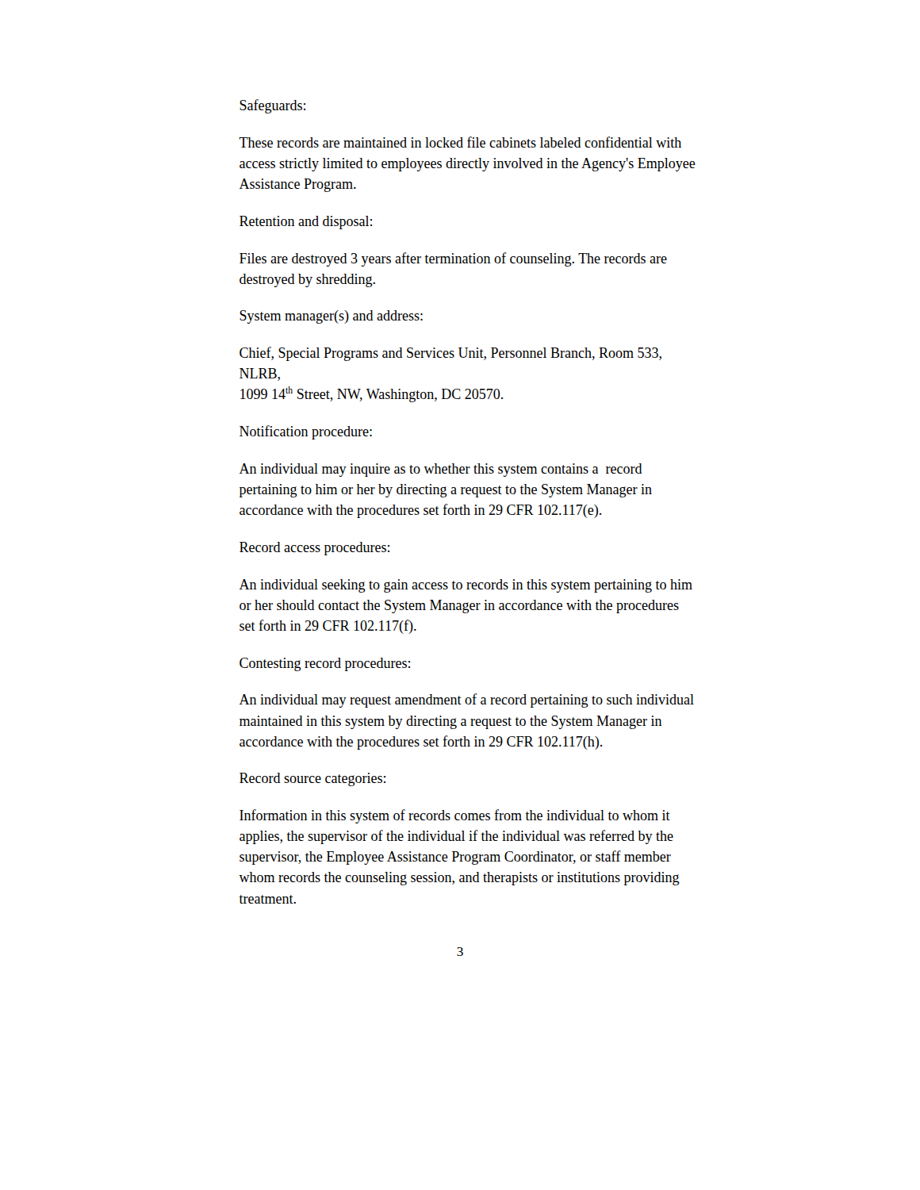Safeguards:
These records are maintained in locked file cabinets labeled confidential with access strictly limited to employees directly involved in the Agency's Employee Assistance Program.
Retention and disposal:
Files are destroyed 3 years after termination of counseling. The records are destroyed by shredding.
System manager(s) and address:
Chief, Special Programs and Services Unit, Personnel Branch, Room 533, NLRB,
1099 14th Street, NW, Washington, DC 20570.
Notification procedure:
An individual may inquire as to whether this system contains a record pertaining to him or her by directing a request to the System Manager in accordance with the procedures set forth in 29 CFR 102.117(e).
Record access procedures:
An individual seeking to gain access to records in this system pertaining to him or her should contact the System Manager in accordance with the procedures set forth in 29 CFR 102.117(f).
Contesting record procedures:
An individual may request amendment of a record pertaining to such individual maintained in this system by directing a request to the System Manager in accordance with the procedures set forth in 29 CFR 102.117(h).
Record source categories:
Information in this system of records comes from the individual to whom it applies, the supervisor of the individual if the individual was referred by the supervisor, the Employee Assistance Program Coordinator, or staff member whom records the counseling session, and therapists or institutions providing treatment.
3